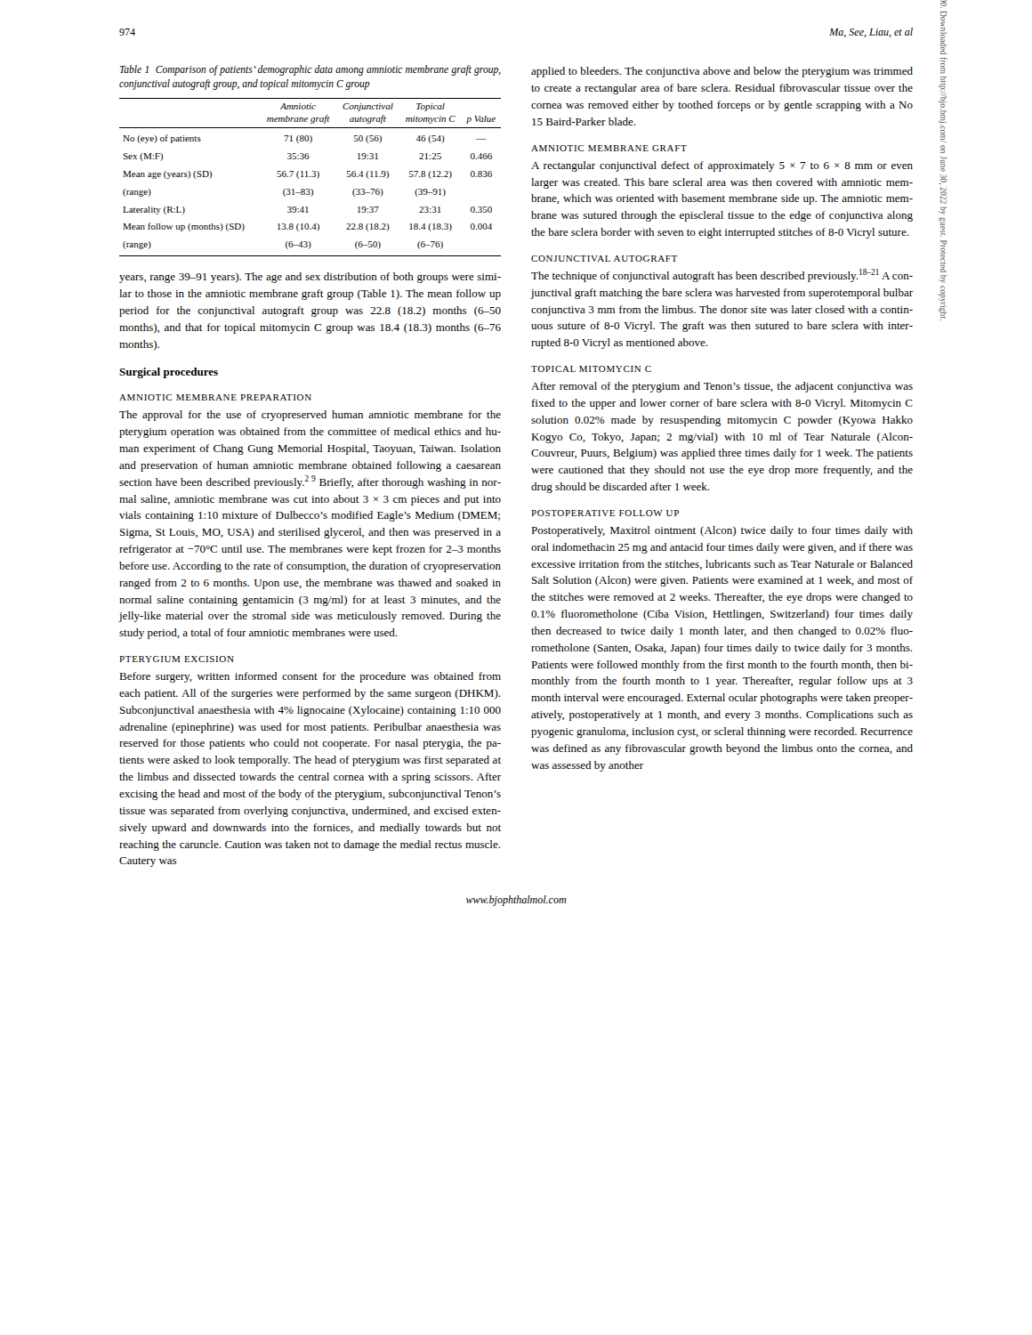974 Ma, See, Liau, et al
Br J Ophthalmol: first published as 10.1136/bjo.84.9.973 on 1 September 2000. Downloaded from http://bjo.bmj.com/ on June 30, 2022 by guest. Protected by copyright.
Table 1 Comparison of patients’ demographic data among amniotic membrane graft group, conjunctival autograft group, and topical mitomycin C group
| | Amniotic membrane graft | Conjunctival autograft | Topical mitomycin C | p Value |
| --- | --- | --- | --- | --- |
| No (eye) of patients | 71 (80) | 50 (56) | 46 (54) | — |
| Sex (M:F) | 35:36 | 19:31 | 21:25 | 0.466 |
| Mean age (years) (SD) | 56.7 (11.3) | 56.4 (11.9) | 57.8 (12.2) | 0.836 |
| (range) | (31–83) | (33–76) | (39–91) | |
| Laterality (R:L) | 39:41 | 19:37 | 23:31 | 0.350 |
| Mean follow up (months) (SD) | 13.8 (10.4) | 22.8 (18.2) | 18.4 (18.3) | 0.004 |
| (range) | (6–43) | (6–50) | (6–76) | |
years, range 39–91 years). The age and sex distribution of both groups were similar to those in the amniotic membrane graft group (Table 1). The mean follow up period for the conjunctival autograft group was 22.8 (18.2) months (6–50 months), and that for topical mitomycin C group was 18.4 (18.3) months (6–76 months).
Surgical procedures
Amniotic membrane preparation
The approval for the use of cryopreserved human amniotic membrane for the pterygium operation was obtained from the committee of medical ethics and human experiment of Chang Gung Memorial Hospital, Taoyuan, Taiwan. Isolation and preservation of human amniotic membrane obtained following a caesarean section have been described previously.2 9 Briefly, after thorough washing in normal saline, amniotic membrane was cut into about 3 × 3 cm pieces and put into vials containing 1:10 mixture of Dulbecco’s modified Eagle’s Medium (DMEM; Sigma, St Louis, MO, USA) and sterilised glycerol, and then was preserved in a refrigerator at −70°C until use. The membranes were kept frozen for 2–3 months before use. According to the rate of consumption, the duration of cryopreservation ranged from 2 to 6 months. Upon use, the membrane was thawed and soaked in normal saline containing gentamicin (3 mg/ml) for at least 3 minutes, and the jelly-like material over the stromal side was meticulously removed. During the study period, a total of four amniotic membranes were used.
Pterygium excision
Before surgery, written informed consent for the procedure was obtained from each patient. All of the surgeries were performed by the same surgeon (DHKM). Subconjunctival anaesthesia with 4% lignocaine (Xylocaine) containing 1:10 000 adrenaline (epinephrine) was used for most patients. Peribulbar anaesthesia was reserved for those patients who could not cooperate. For nasal pterygia, the patients were asked to look temporally. The head of pterygium was first separated at the limbus and dissected towards the central cornea with a spring scissors. After excising the head and most of the body of the pterygium, subconjunctival Tenon’s tissue was separated from overlying conjunctiva, undermined, and excised extensively upward and downwards into the fornices, and medially towards but not reaching the caruncle. Caution was taken not to damage the medial rectus muscle. Cautery was
applied to bleeders. The conjunctiva above and below the pterygium was trimmed to create a rectangular area of bare sclera. Residual fibrovascular tissue over the cornea was removed either by toothed forceps or by gentle scrapping with a No 15 Baird-Parker blade.
Amniotic membrane graft
A rectangular conjunctival defect of approximately 5 × 7 to 6 × 8 mm or even larger was created. This bare scleral area was then covered with amniotic membrane, which was oriented with basement membrane side up. The amniotic membrane was sutured through the episcleral tissue to the edge of conjunctiva along the bare sclera border with seven to eight interrupted stitches of 8-0 Vicryl suture.
Conjunctival autograft
The technique of conjunctival autograft has been described previously.18–21 A conjunctival graft matching the bare sclera was harvested from superotemporal bulbar conjunctiva 3 mm from the limbus. The donor site was later closed with a continuous suture of 8-0 Vicryl. The graft was then sutured to bare sclera with interrupted 8-0 Vicryl as mentioned above.
Topical mitomycin C
After removal of the pterygium and Tenon’s tissue, the adjacent conjunctiva was fixed to the upper and lower corner of bare sclera with 8-0 Vicryl. Mitomycin C solution 0.02% made by resuspending mitomycin C powder (Kyowa Hakko Kogyo Co, Tokyo, Japan; 2 mg/vial) with 10 ml of Tear Naturale (Alcon-Couvreur, Puurs, Belgium) was applied three times daily for 1 week. The patients were cautioned that they should not use the eye drop more frequently, and the drug should be discarded after 1 week.
Postoperative follow up
Postoperatively, Maxitrol ointment (Alcon) twice daily to four times daily with oral indomethacin 25 mg and antacid four times daily were given, and if there was excessive irritation from the stitches, lubricants such as Tear Naturale or Balanced Salt Solution (Alcon) were given. Patients were examined at 1 week, and most of the stitches were removed at 2 weeks. Thereafter, the eye drops were changed to 0.1% fluorometholone (Ciba Vision, Hettlingen, Switzerland) four times daily then decreased to twice daily 1 month later, and then changed to 0.02% fluorometholone (Santen, Osaka, Japan) four times daily to twice daily for 3 months. Patients were followed monthly from the first month to the fourth month, then bimonthly from the fourth month to 1 year. Thereafter, regular follow ups at 3 month interval were encouraged. External ocular photographs were taken preoperatively, postoperatively at 1 month, and every 3 months. Complications such as pyogenic granuloma, inclusion cyst, or scleral thinning were recorded. Recurrence was defined as any fibrovascular growth beyond the limbus onto the cornea, and was assessed by another
www.bjophthalmol.com